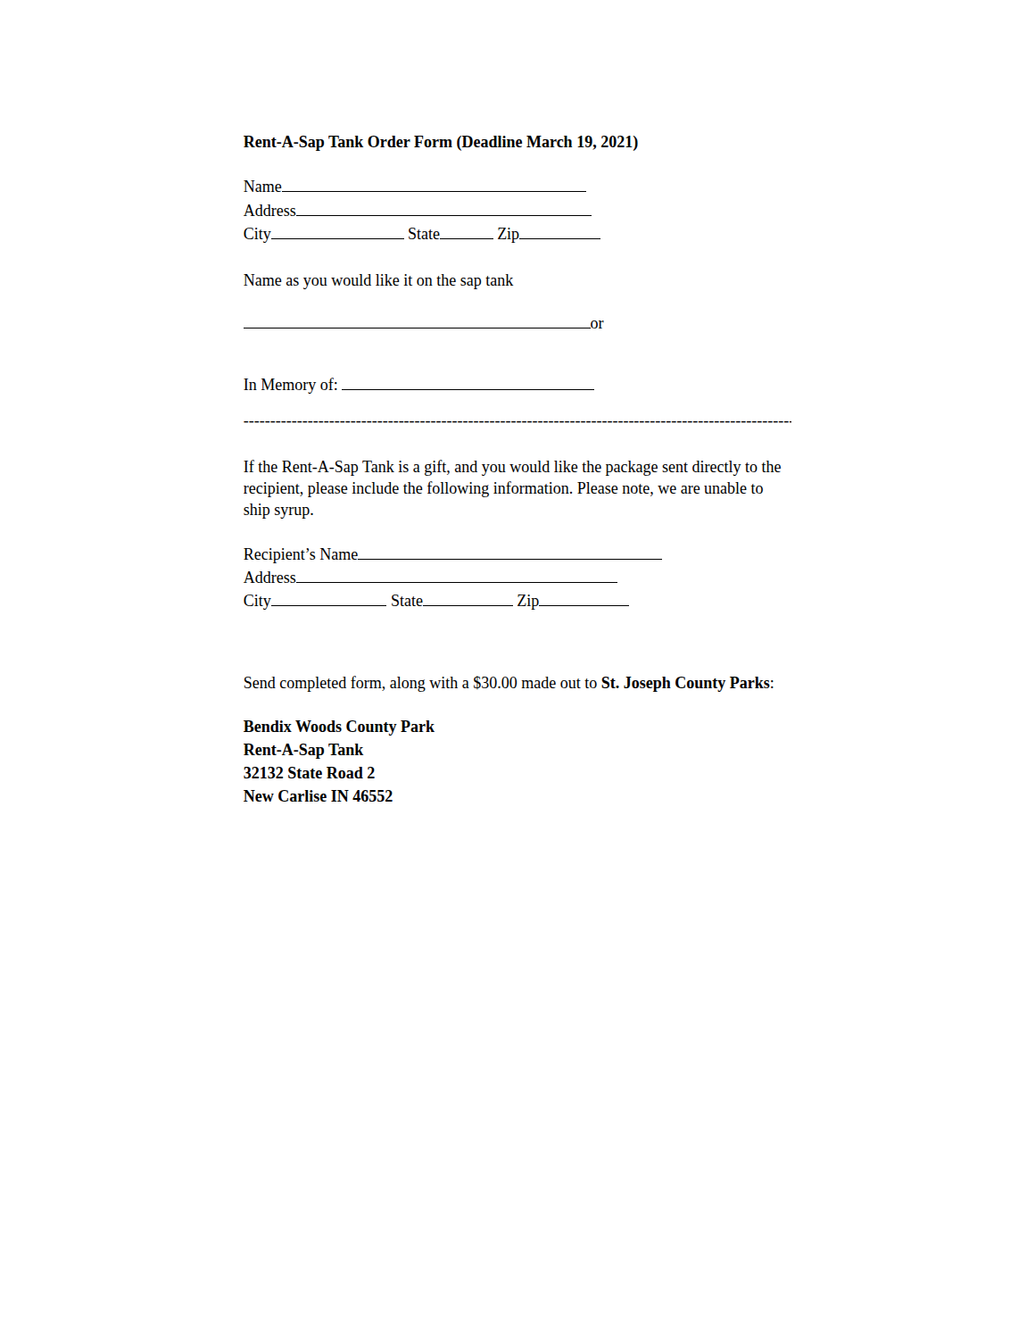Rent-A-Sap Tank Order Form (Deadline March 19, 2021)
Name
Address
City State Zip
Name as you would like it on the sap tank
or
In Memory of:
-----------------------------------------------------------------------------------------------------------------
If the Rent-A-Sap Tank is a gift, and you would like the package sent directly to the recipient, please include the following information. Please note, we are unable to ship syrup.
Recipient’s Name
Address
City State Zip
Send completed form, along with a $30.00 made out to St. Joseph County Parks:
Bendix Woods County Park
Rent-A-Sap Tank
32132 State Road 2
New Carlise IN 46552